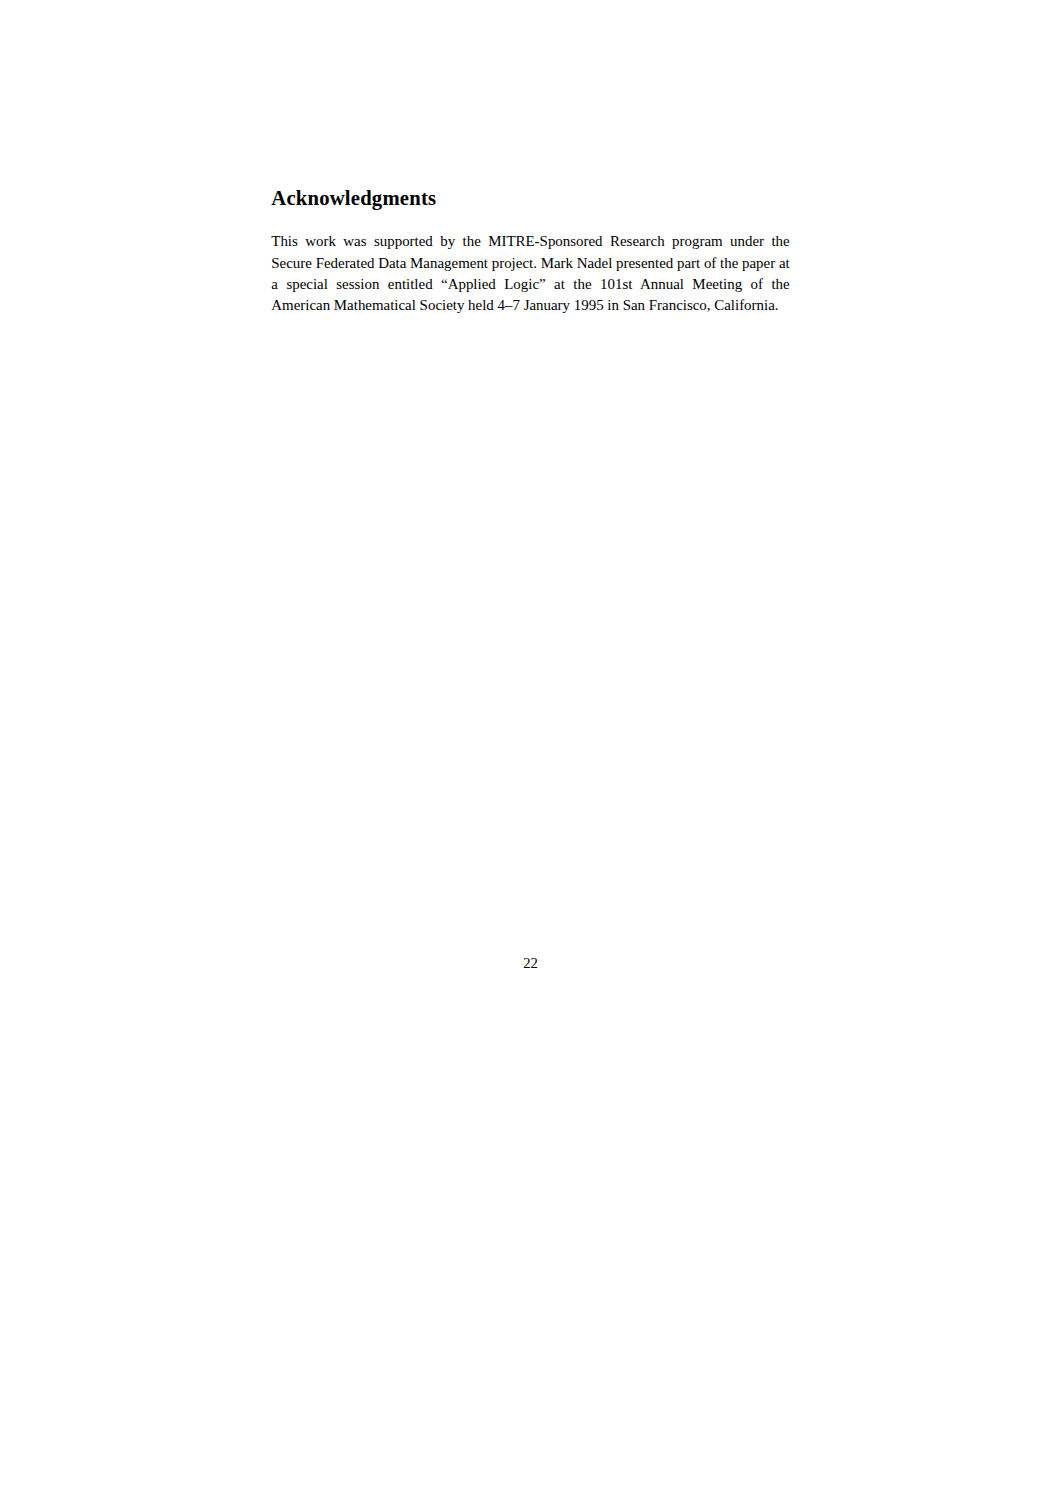Acknowledgments
This work was supported by the MITRE-Sponsored Research program under the Secure Federated Data Management project. Mark Nadel presented part of the paper at a special session entitled “Applied Logic” at the 101st Annual Meeting of the American Mathematical Society held 4–7 January 1995 in San Francisco, California.
22